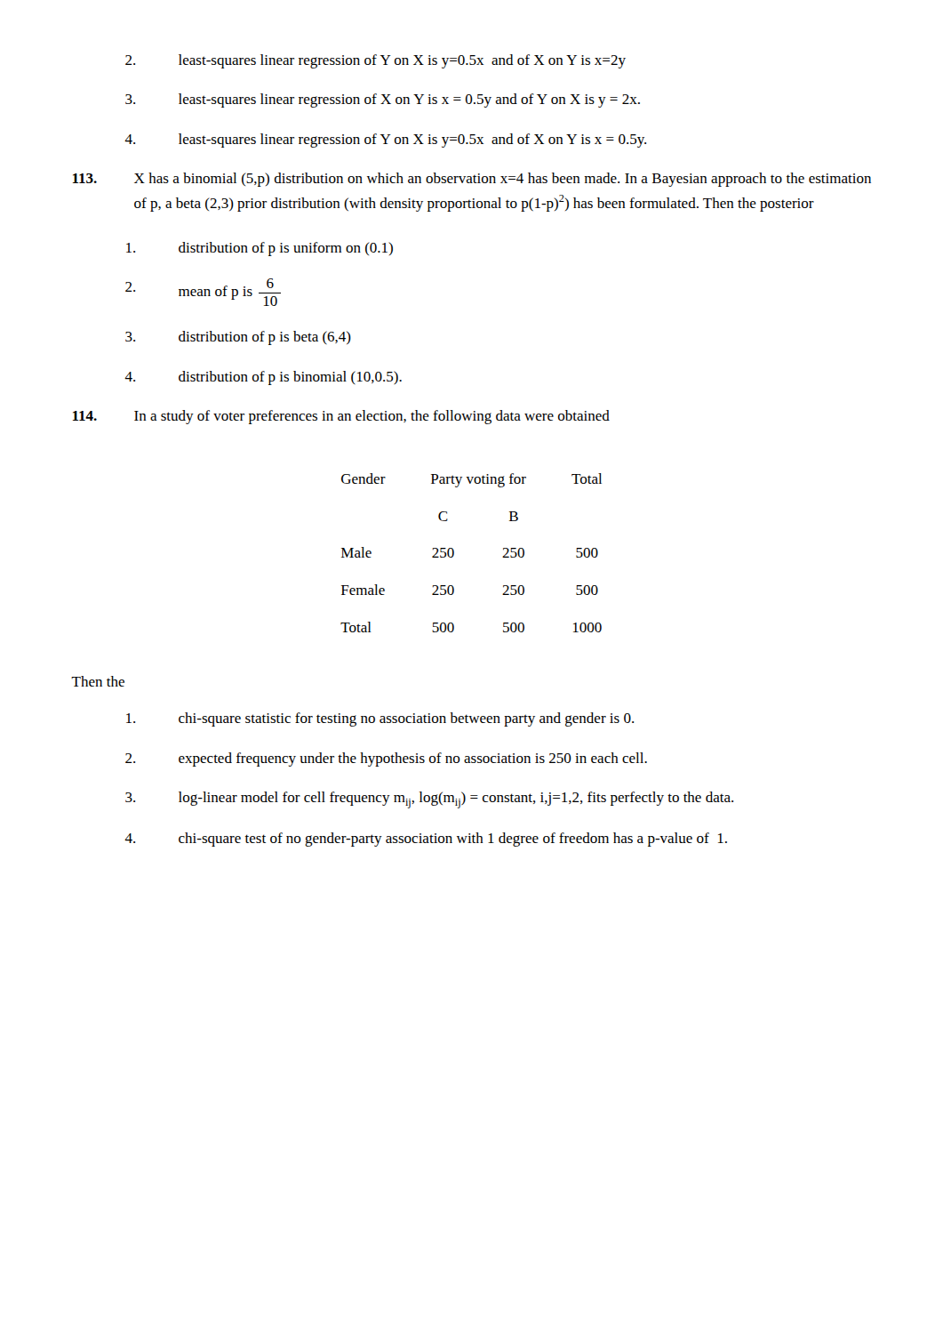least-squares linear regression of Y on X is y=0.5x and of X on Y is x=2y
least-squares linear regression of X on Y is x = 0.5y and of Y on X is y = 2x.
least-squares linear regression of Y on X is y=0.5x and of X on Y is x = 0.5y.
113.
X has a binomial (5,p) distribution on which an observation x=4 has been made. In a Bayesian approach to the estimation of p, a beta (2,3) prior distribution (with density proportional to p(1-p)2) has been formulated. Then the posterior
distribution of p is uniform on (0.1)
mean of p is 610
distribution of p is beta (6,4)
distribution of p is binomial (10,0.5).
114.
In a study of voter preferences in an election, the following data were obtained
| Gender | Party voting for | Total |
| --- | --- | --- |
| | C | B | |
| Male | 250 | 250 | 500 |
| Female | 250 | 250 | 500 |
| Total | 500 | 500 | 1000 |
Then the
chi-square statistic for testing no association between party and gender is 0.
expected frequency under the hypothesis of no association is 250 in each cell.
log-linear model for cell frequency mij, log(mij) = constant, i,j=1,2, fits perfectly to the data.
chi-square test of no gender-party association with 1 degree of freedom has a p-value of 1.